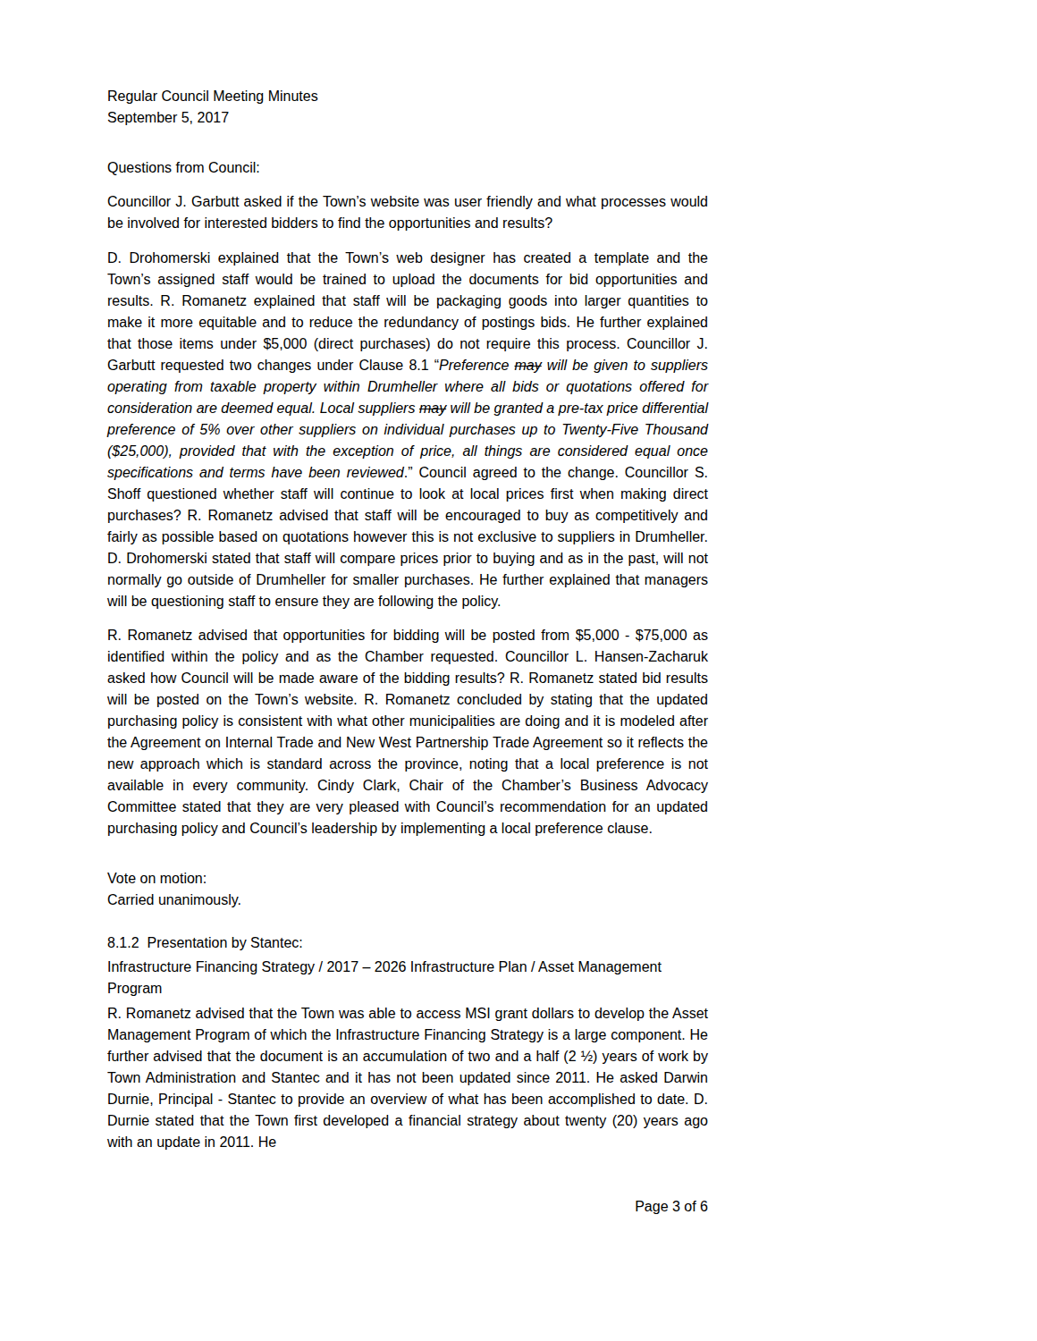Regular Council Meeting Minutes
September 5, 2017
Questions from Council:
Councillor J. Garbutt asked if the Town’s website was user friendly and what processes would be involved for interested bidders to find the opportunities and results?
D. Drohomerski explained that the Town’s web designer has created a template and the Town’s assigned staff would be trained to upload the documents for bid opportunities and results. R. Romanetz explained that staff will be packaging goods into larger quantities to make it more equitable and to reduce the redundancy of postings bids. He further explained that those items under $5,000 (direct purchases) do not require this process. Councillor J. Garbutt requested two changes under Clause 8.1 “Preference may will be given to suppliers operating from taxable property within Drumheller where all bids or quotations offered for consideration are deemed equal. Local suppliers may will be granted a pre-tax price differential preference of 5% over other suppliers on individual purchases up to Twenty-Five Thousand ($25,000), provided that with the exception of price, all things are considered equal once specifications and terms have been reviewed.” Council agreed to the change. Councillor S. Shoff questioned whether staff will continue to look at local prices first when making direct purchases? R. Romanetz advised that staff will be encouraged to buy as competitively and fairly as possible based on quotations however this is not exclusive to suppliers in Drumheller. D. Drohomerski stated that staff will compare prices prior to buying and as in the past, will not normally go outside of Drumheller for smaller purchases. He further explained that managers will be questioning staff to ensure they are following the policy.
R. Romanetz advised that opportunities for bidding will be posted from $5,000 - $75,000 as identified within the policy and as the Chamber requested. Councillor L. Hansen-Zacharuk asked how Council will be made aware of the bidding results? R. Romanetz stated bid results will be posted on the Town’s website. R. Romanetz concluded by stating that the updated purchasing policy is consistent with what other municipalities are doing and it is modeled after the Agreement on Internal Trade and New West Partnership Trade Agreement so it reflects the new approach which is standard across the province, noting that a local preference is not available in every community. Cindy Clark, Chair of the Chamber’s Business Advocacy Committee stated that they are very pleased with Council’s recommendation for an updated purchasing policy and Council’s leadership by implementing a local preference clause.
Vote on motion:
Carried unanimously.
8.1.2 Presentation by Stantec:
Infrastructure Financing Strategy / 2017 – 2026 Infrastructure Plan / Asset Management Program
R. Romanetz advised that the Town was able to access MSI grant dollars to develop the Asset Management Program of which the Infrastructure Financing Strategy is a large component. He further advised that the document is an accumulation of two and a half (2 ½) years of work by Town Administration and Stantec and it has not been updated since 2011. He asked Darwin Durnie, Principal - Stantec to provide an overview of what has been accomplished to date. D. Durnie stated that the Town first developed a financial strategy about twenty (20) years ago with an update in 2011. He
Page 3 of 6